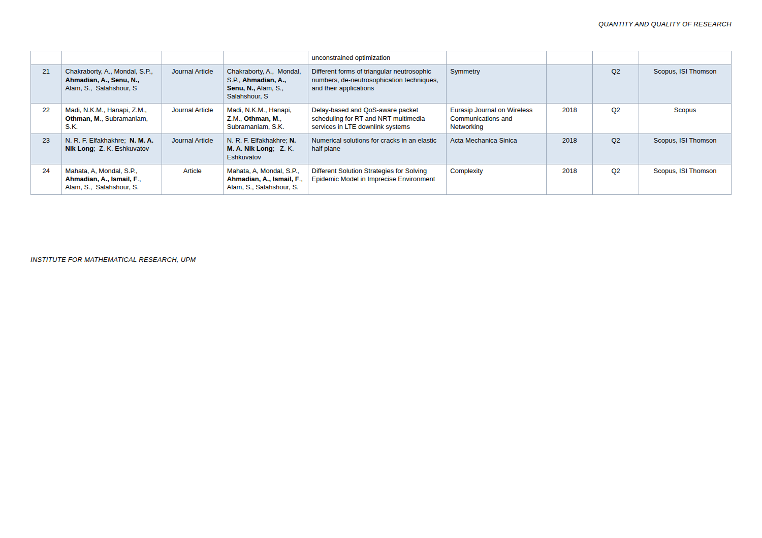QUANTITY AND QUALITY OF RESEARCH
| | | | | unconstrained optimization | | | | |
| 21 | Chakraborty, A., Mondal, S.P., Ahmadian, A., Senu, N., Alam, S., Salahshour, S | Journal Article | Chakraborty, A., Mondal, S.P., Ahmadian, A., Senu, N., Alam, S., Salahshour, S | Different forms of triangular neutrosophic numbers, de-neutrosophication techniques, and their applications | Symmetry | | Q2 | Scopus, ISI Thomson |
| 22 | Madi, N.K.M., Hanapi, Z.M., Othman, M ., Subramaniam, S.K. | Journal Article | Madi, N.K.M., Hanapi, Z.M., Othman, M ., Subramaniam, S.K. | Delay-based and QoS-aware packet scheduling for RT and NRT multimedia services in LTE downlink systems | Eurasip Journal on Wireless Communications and Networking | 2018 | Q2 | Scopus |
| 23 | N. R. F. Elfakhakhre; N. M. A. Nik Long ; Z. K. Eshkuvatov | Journal Article | N. R. F. Elfakhakhre; N. M. A. Nik Long ; Z. K. Eshkuvatov | Numerical solutions for cracks in an elastic half plane | Acta Mechanica Sinica | 2018 | Q2 | Scopus, ISI Thomson |
| 24 | Mahata, A, Mondal, S.P., Ahmadian, A., Ismail, F ., Alam, S., Salahshour, S. | Article | Mahata, A, Mondal, S.P., Ahmadian, A., Ismail, F ., Alam, S., Salahshour, S. | Different Solution Strategies for Solving Epidemic Model in Imprecise Environment | Complexity | 2018 | Q2 | Scopus, ISI Thomson |
INSTITUTE FOR MATHEMATICAL RESEARCH, UPM